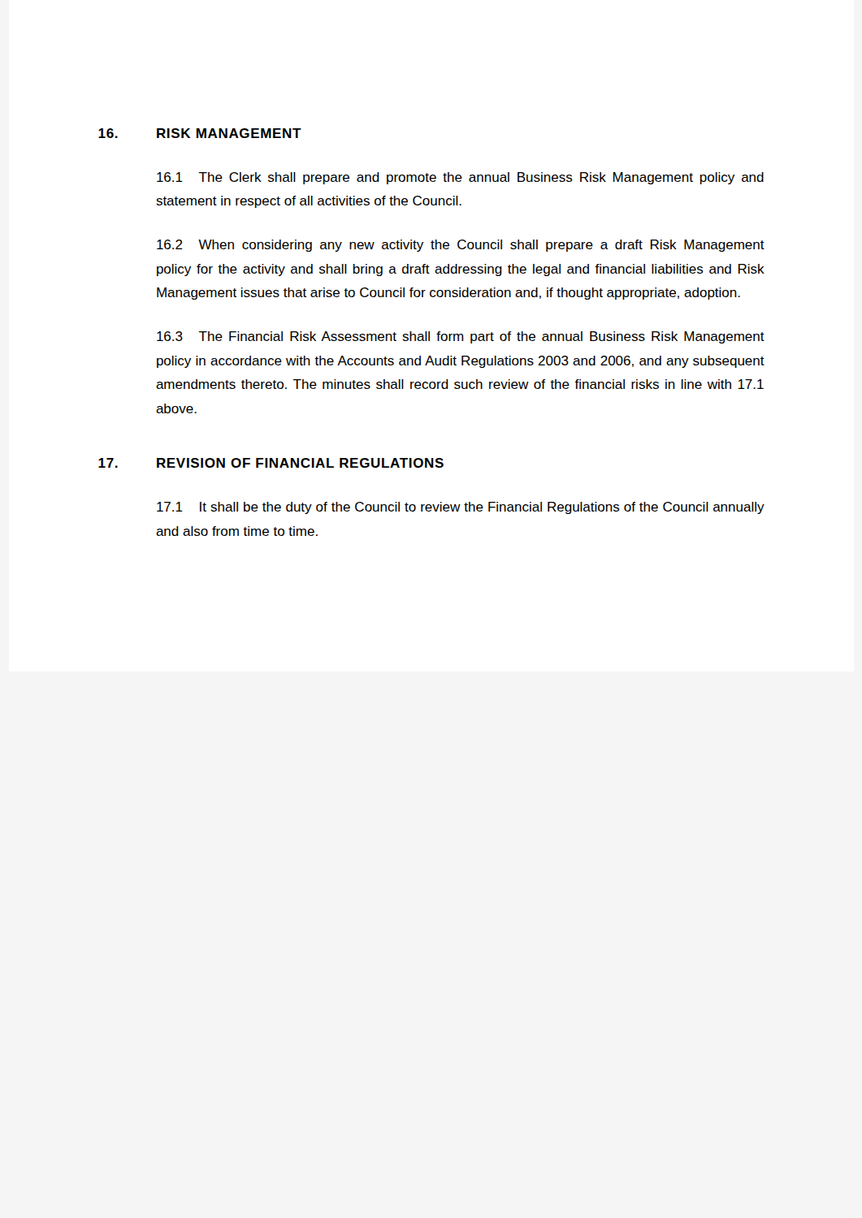16. RISK MANAGEMENT
16.1 The Clerk shall prepare and promote the annual Business Risk Management policy and statement in respect of all activities of the Council.
16.2 When considering any new activity the Council shall prepare a draft Risk Management policy for the activity and shall bring a draft addressing the legal and financial liabilities and Risk Management issues that arise to Council for consideration and, if thought appropriate, adoption.
16.3 The Financial Risk Assessment shall form part of the annual Business Risk Management policy in accordance with the Accounts and Audit Regulations 2003 and 2006, and any subsequent amendments thereto. The minutes shall record such review of the financial risks in line with 17.1 above.
17. REVISION OF FINANCIAL REGULATIONS
17.1 It shall be the duty of the Council to review the Financial Regulations of the Council annually and also from time to time.